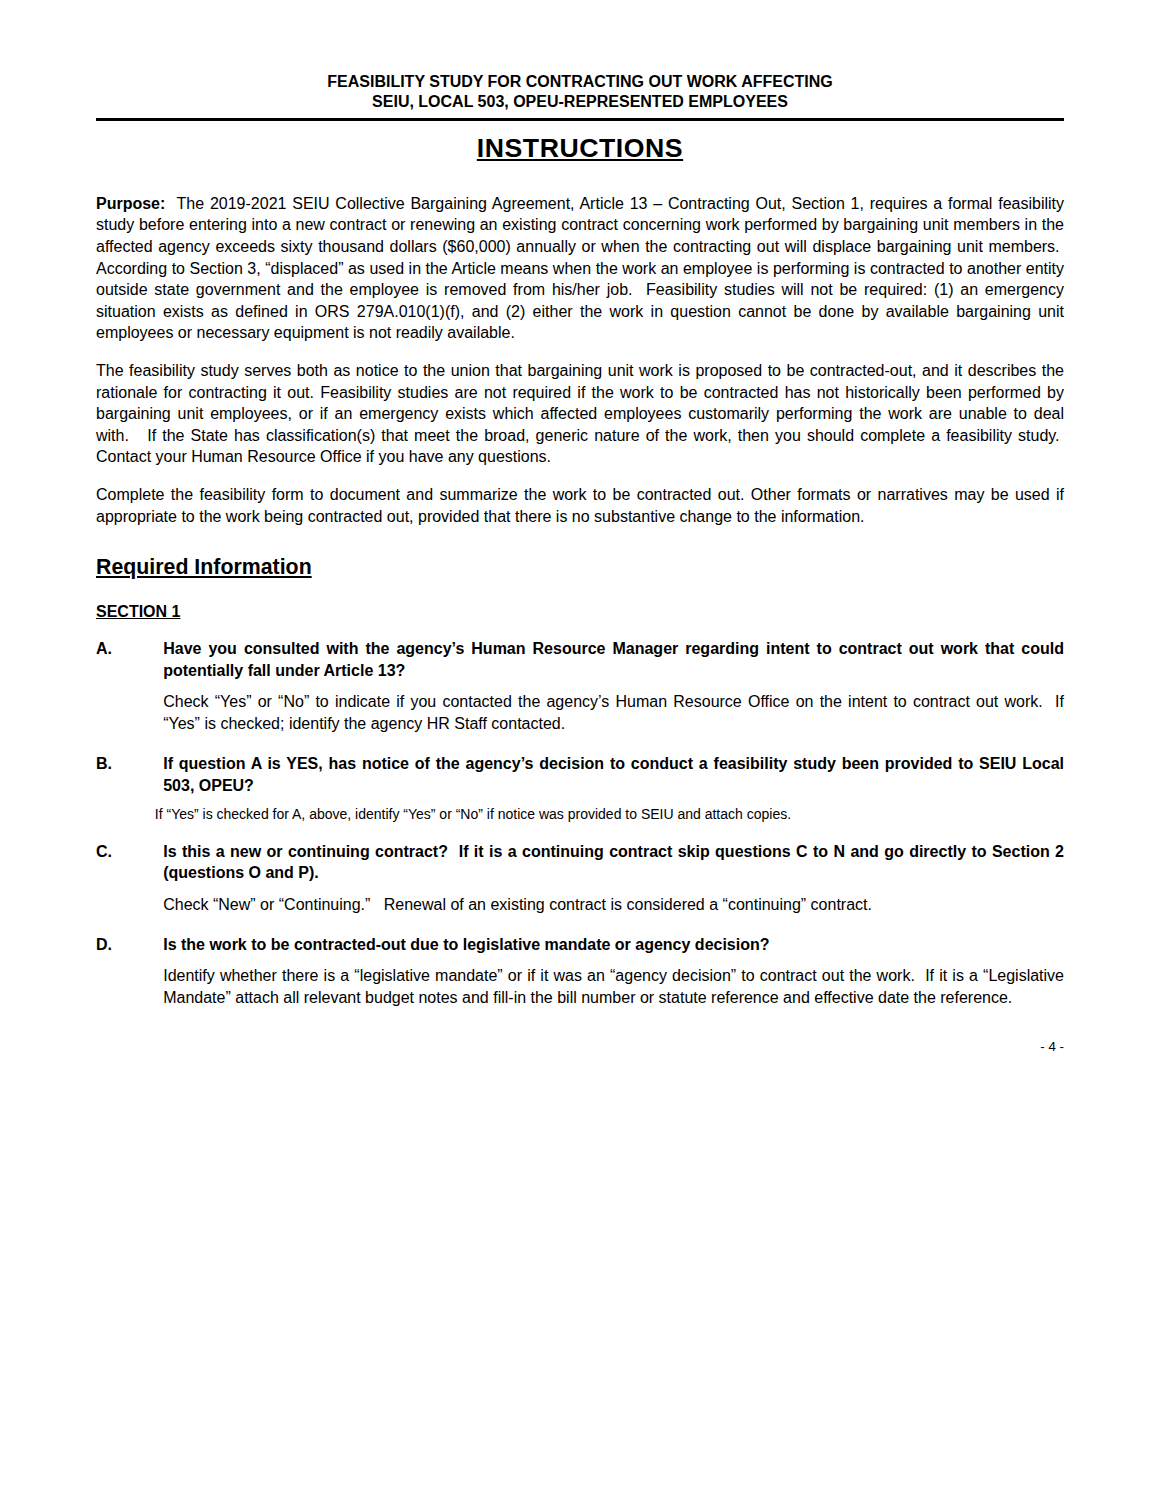FEASIBILITY STUDY FOR CONTRACTING OUT WORK AFFECTING
SEIU, LOCAL 503, OPEU-REPRESENTED EMPLOYEES
INSTRUCTIONS
Purpose: The 2019-2021 SEIU Collective Bargaining Agreement, Article 13 – Contracting Out, Section 1, requires a formal feasibility study before entering into a new contract or renewing an existing contract concerning work performed by bargaining unit members in the affected agency exceeds sixty thousand dollars ($60,000) annually or when the contracting out will displace bargaining unit members. According to Section 3, “displaced” as used in the Article means when the work an employee is performing is contracted to another entity outside state government and the employee is removed from his/her job. Feasibility studies will not be required: (1) an emergency situation exists as defined in ORS 279A.010(1)(f), and (2) either the work in question cannot be done by available bargaining unit employees or necessary equipment is not readily available.
The feasibility study serves both as notice to the union that bargaining unit work is proposed to be contracted-out, and it describes the rationale for contracting it out. Feasibility studies are not required if the work to be contracted has not historically been performed by bargaining unit employees, or if an emergency exists which affected employees customarily performing the work are unable to deal with. If the State has classification(s) that meet the broad, generic nature of the work, then you should complete a feasibility study. Contact your Human Resource Office if you have any questions.
Complete the feasibility form to document and summarize the work to be contracted out. Other formats or narratives may be used if appropriate to the work being contracted out, provided that there is no substantive change to the information.
Required Information
SECTION 1
A.
Have you consulted with the agency’s Human Resource Manager regarding intent to contract out work that could potentially fall under Article 13?
Check “Yes” or “No” to indicate if you contacted the agency’s Human Resource Office on the intent to contract out work. If “Yes” is checked; identify the agency HR Staff contacted.
B.
If question A is YES, has notice of the agency’s decision to conduct a feasibility study been provided to SEIU Local 503, OPEU?
If “Yes” is checked for A, above, identify “Yes” or “No” if notice was provided to SEIU and attach copies.
C.
Is this a new or continuing contract? If it is a continuing contract skip questions C to N and go directly to Section 2 (questions O and P).
Check “New” or “Continuing.” Renewal of an existing contract is considered a “continuing” contract.
D.
Is the work to be contracted-out due to legislative mandate or agency decision?
Identify whether there is a “legislative mandate” or if it was an “agency decision” to contract out the work. If it is a “Legislative Mandate” attach all relevant budget notes and fill-in the bill number or statute reference and effective date the reference.
- 4 -